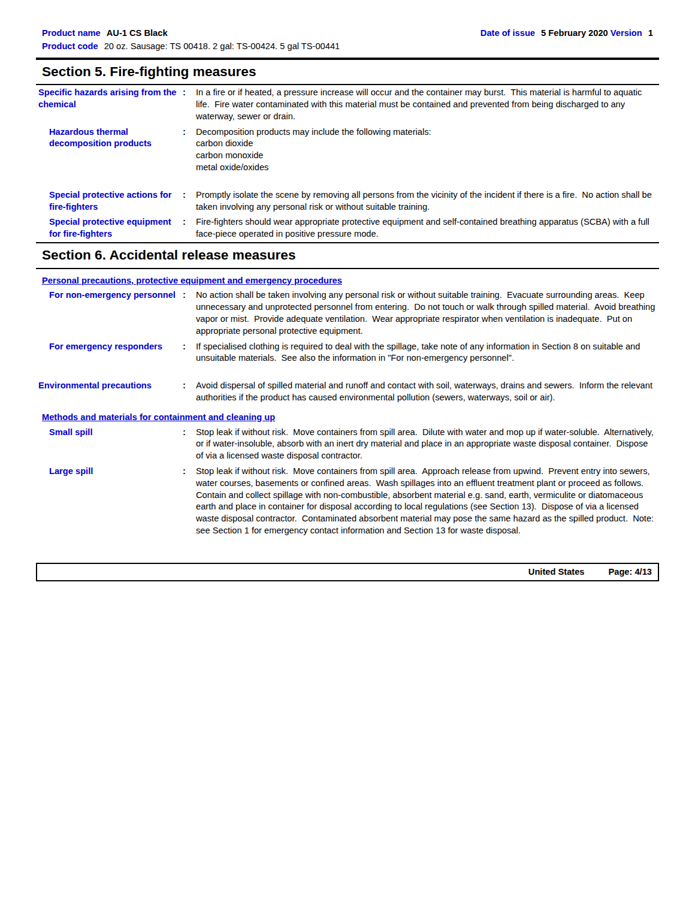Product name AU-1 CS Black Date of issue 5 February 2020 Version 1
Product code 20 oz. Sausage: TS 00418. 2 gal: TS-00424. 5 gal TS-00441
Section 5. Fire-fighting measures
| Specific hazards arising from the chemical | : | In a fire or if heated, a pressure increase will occur and the container may burst. This material is harmful to aquatic life. Fire water contaminated with this material must be contained and prevented from being discharged to any waterway, sewer or drain. |
| Hazardous thermal decomposition products | : | Decomposition products may include the following materials: carbon dioxide carbon monoxide metal oxide/oxides |
| Special protective actions for fire-fighters | : | Promptly isolate the scene by removing all persons from the vicinity of the incident if there is a fire. No action shall be taken involving any personal risk or without suitable training. |
| Special protective equipment for fire-fighters | : | Fire-fighters should wear appropriate protective equipment and self-contained breathing apparatus (SCBA) with a full face-piece operated in positive pressure mode. |
Section 6. Accidental release measures
Personal precautions, protective equipment and emergency procedures
| For non-emergency personnel | : | No action shall be taken involving any personal risk or without suitable training. Evacuate surrounding areas. Keep unnecessary and unprotected personnel from entering. Do not touch or walk through spilled material. Avoid breathing vapor or mist. Provide adequate ventilation. Wear appropriate respirator when ventilation is inadequate. Put on appropriate personal protective equipment. |
| For emergency responders | : | If specialised clothing is required to deal with the spillage, take note of any information in Section 8 on suitable and unsuitable materials. See also the information in "For non-emergency personnel". |
| Environmental precautions | : | Avoid dispersal of spilled material and runoff and contact with soil, waterways, drains and sewers. Inform the relevant authorities if the product has caused environmental pollution (sewers, waterways, soil or air). |
Methods and materials for containment and cleaning up
| Small spill | : | Stop leak if without risk. Move containers from spill area. Dilute with water and mop up if water-soluble. Alternatively, or if water-insoluble, absorb with an inert dry material and place in an appropriate waste disposal container. Dispose of via a licensed waste disposal contractor. |
| Large spill | : | Stop leak if without risk. Move containers from spill area. Approach release from upwind. Prevent entry into sewers, water courses, basements or confined areas. Wash spillages into an effluent treatment plant or proceed as follows. Contain and collect spillage with non-combustible, absorbent material e.g. sand, earth, vermiculite or diatomaceous earth and place in container for disposal according to local regulations (see Section 13). Dispose of via a licensed waste disposal contractor. Contaminated absorbent material may pose the same hazard as the spilled product. Note: see Section 1 for emergency contact information and Section 13 for waste disposal. |
United States Page: 4/13